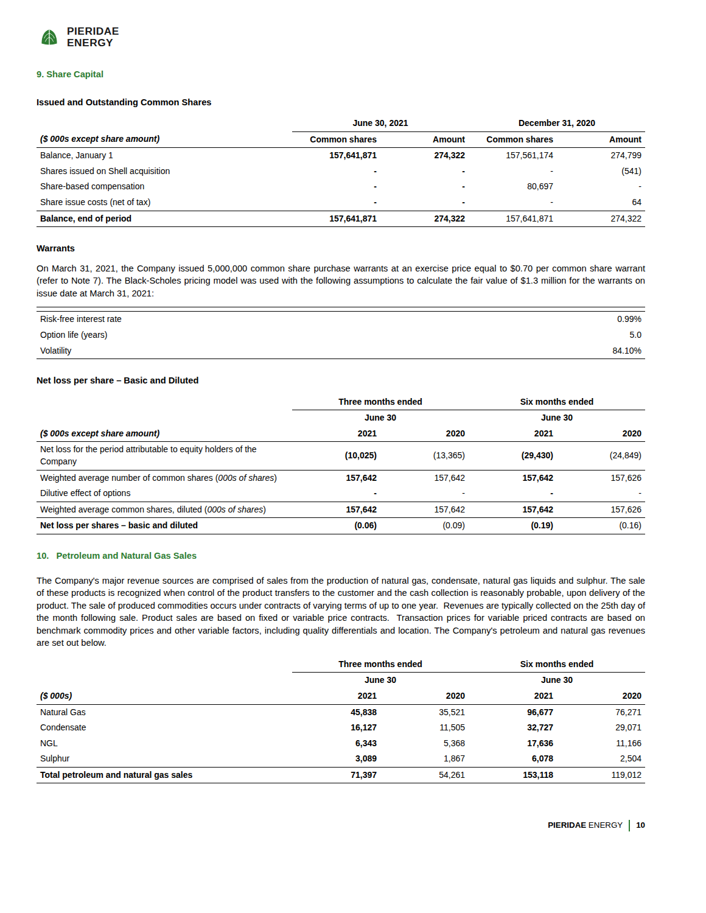PIERIDAE
ENERGY
9. Share Capital
Issued and Outstanding Common Shares
| | June 30, 2021 | December 31, 2020 |
| ($ 000s except share amount) | Common shares | Amount | Common shares | Amount |
| Balance, January 1 | 157,641,871 | 274,322 | 157,561,174 | 274,799 |
| Shares issued on Shell acquisition | - | - | - | (541) |
| Share-based compensation | - | - | 80,697 | - |
| Share issue costs (net of tax) | - | - | - | 64 |
| Balance, end of period | 157,641,871 | 274,322 | 157,641,871 | 274,322 |
Warrants
On March 31, 2021, the Company issued 5,000,000 common share purchase warrants at an exercise price equal to $0.70 per common share warrant (refer to Note 7). The Black-Scholes pricing model was used with the following assumptions to calculate the fair value of $1.3 million for the warrants on issue date at March 31, 2021:
| Risk-free interest rate | 0.99% |
| Option life (years) | 5.0 |
| Volatility | 84.10% |
Net loss per share – Basic and Diluted
| | Three months ended | Six months ended |
| | June 30 | June 30 |
| ($ 000s except share amount) | 2021 | 2020 | 2021 | 2020 |
| Net loss for the period attributable to equity holders of the Company | (10,025) | (13,365) | (29,430) | (24,849) |
| Weighted average number of common shares ( 000s of shares ) | 157,642 | 157,642 | 157,642 | 157,626 |
| Dilutive effect of options | - | - | - | - |
| Weighted average common shares, diluted ( 000s of shares ) | 157,642 | 157,642 | 157,642 | 157,626 |
| Net loss per shares – basic and diluted | (0.06) | (0.09) | (0.19) | (0.16) |
10. Petroleum and Natural Gas Sales
The Company's major revenue sources are comprised of sales from the production of natural gas, condensate, natural gas liquids and sulphur. The sale of these products is recognized when control of the product transfers to the customer and the cash collection is reasonably probable, upon delivery of the product. The sale of produced commodities occurs under contracts of varying terms of up to one year. Revenues are typically collected on the 25th day of the month following sale. Product sales are based on fixed or variable price contracts. Transaction prices for variable priced contracts are based on benchmark commodity prices and other variable factors, including quality differentials and location. The Company's petroleum and natural gas revenues are set out below.
| | Three months ended | Six months ended |
| | June 30 | June 30 |
| ($ 000s) | 2021 | 2020 | 2021 | 2020 |
| Natural Gas | 45,838 | 35,521 | 96,677 | 76,271 |
| Condensate | 16,127 | 11,505 | 32,727 | 29,071 |
| NGL | 6,343 | 5,368 | 17,636 | 11,166 |
| Sulphur | 3,089 | 1,867 | 6,078 | 2,504 |
| Total petroleum and natural gas sales | 71,397 | 54,261 | 153,118 | 119,012 |
PIERIDAE ENERGY10